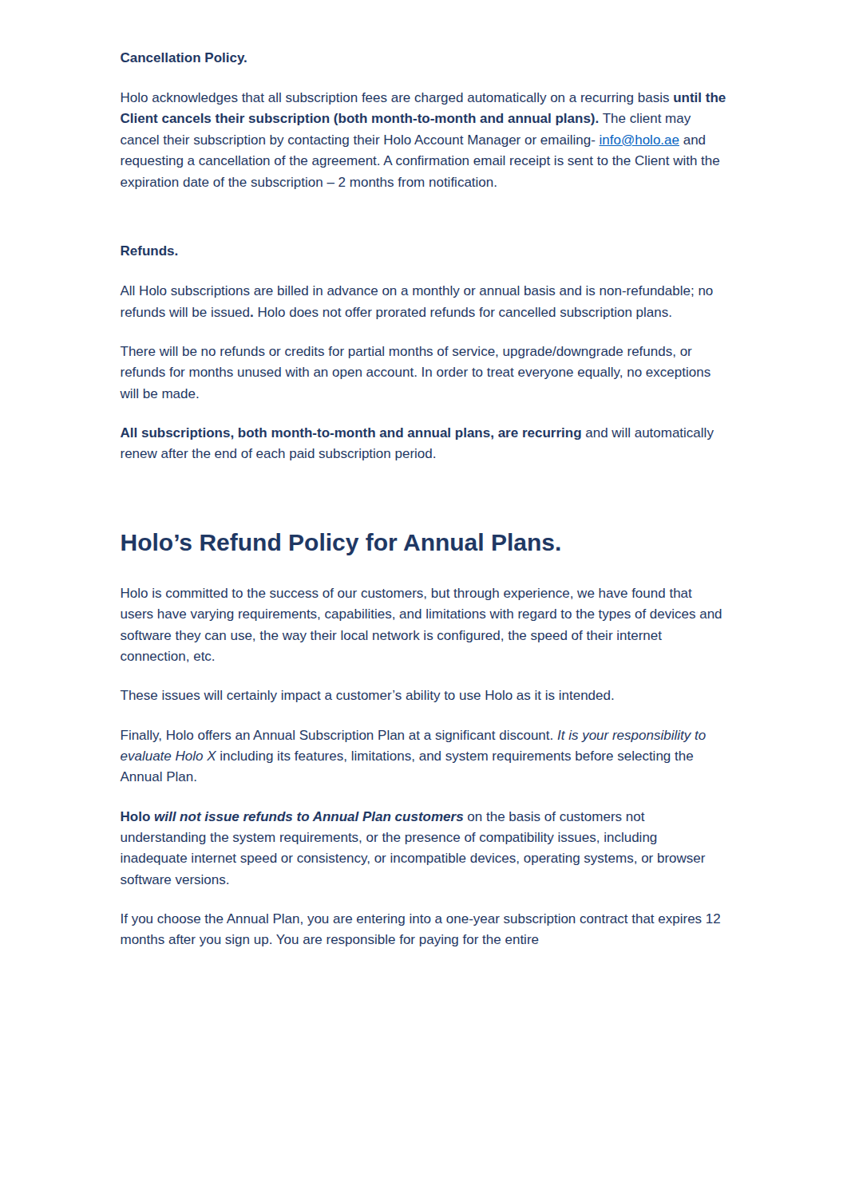Cancellation Policy.
Holo acknowledges that all subscription fees are charged automatically on a recurring basis until the Client cancels their subscription (both month-to-month and annual plans). The client may cancel their subscription by contacting their Holo Account Manager or emailing- info@holo.ae and requesting a cancellation of the agreement. A confirmation email receipt is sent to the Client with the expiration date of the subscription – 2 months from notification.
Refunds.
All Holo subscriptions are billed in advance on a monthly or annual basis and is non-refundable; no refunds will be issued. Holo does not offer prorated refunds for cancelled subscription plans.
There will be no refunds or credits for partial months of service, upgrade/downgrade refunds, or refunds for months unused with an open account. In order to treat everyone equally, no exceptions will be made.
All subscriptions, both month-to-month and annual plans, are recurring and will automatically renew after the end of each paid subscription period.
Holo’s Refund Policy for Annual Plans.
Holo is committed to the success of our customers, but through experience, we have found that users have varying requirements, capabilities, and limitations with regard to the types of devices and software they can use, the way their local network is configured, the speed of their internet connection, etc.
These issues will certainly impact a customer’s ability to use Holo as it is intended.
Finally, Holo offers an Annual Subscription Plan at a significant discount. It is your responsibility to evaluate Holo X including its features, limitations, and system requirements before selecting the Annual Plan.
Holo will not issue refunds to Annual Plan customers on the basis of customers not understanding the system requirements, or the presence of compatibility issues, including inadequate internet speed or consistency, or incompatible devices, operating systems, or browser software versions.
If you choose the Annual Plan, you are entering into a one-year subscription contract that expires 12 months after you sign up. You are responsible for paying for the entire